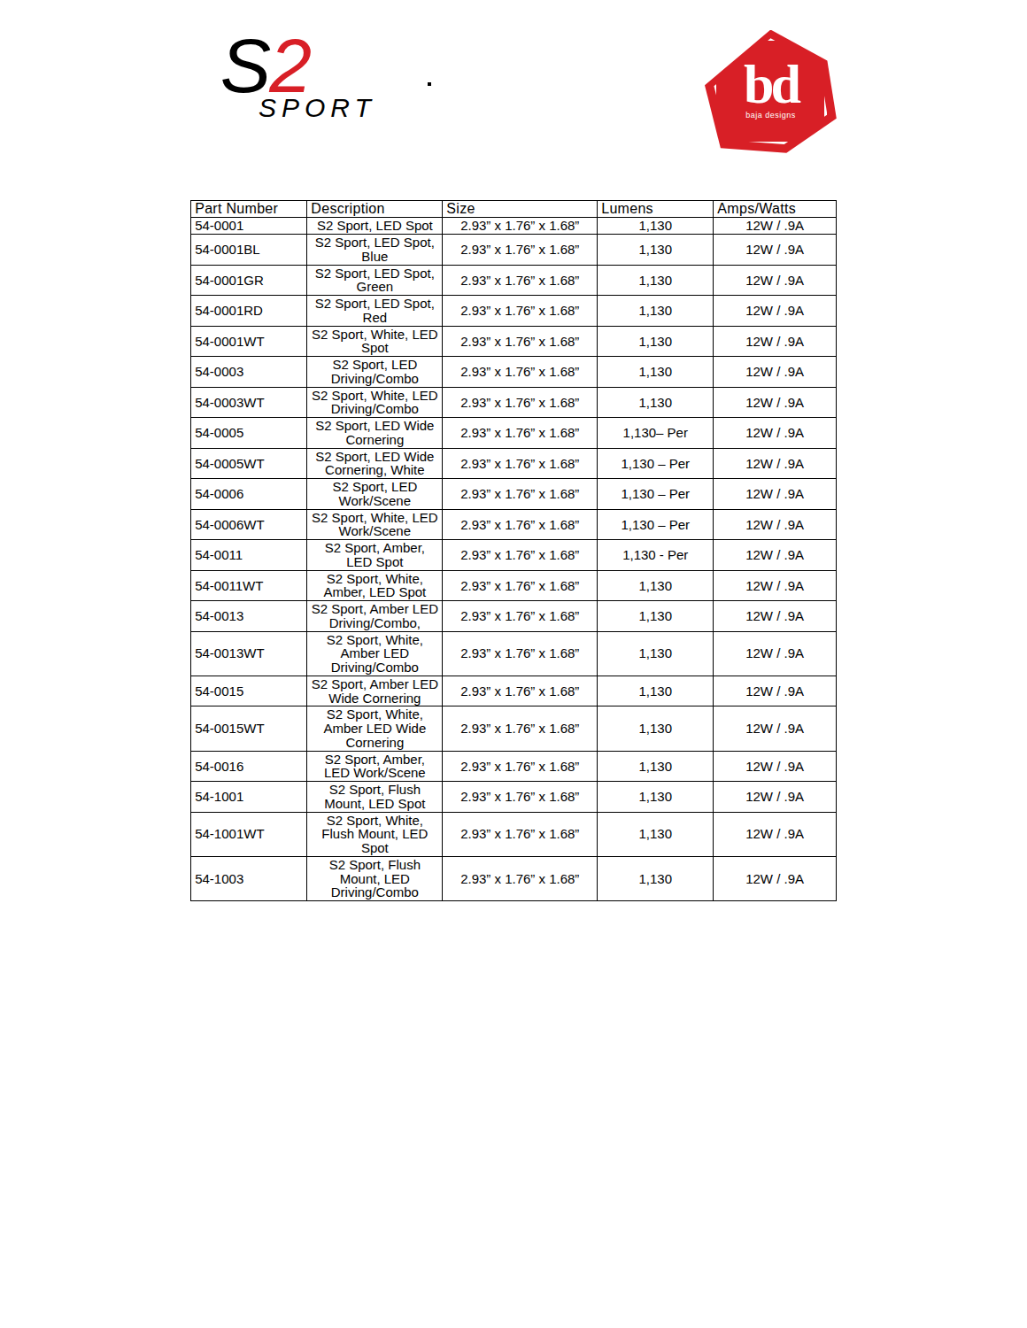S2 SPORT
bd
baja designs
| Part Number | Description | Size | Lumens | Amps/Watts |
| --- | --- | --- | --- | --- |
| 54-0001 | S2 Sport, LED Spot | 2.93” x 1.76” x 1.68” | 1,130 | 12W / .9A |
| 54-0001BL | S2 Sport, LED Spot, Blue | 2.93” x 1.76” x 1.68” | 1,130 | 12W / .9A |
| 54-0001GR | S2 Sport, LED Spot, Green | 2.93” x 1.76” x 1.68” | 1,130 | 12W / .9A |
| 54-0001RD | S2 Sport, LED Spot, Red | 2.93” x 1.76” x 1.68” | 1,130 | 12W / .9A |
| 54-0001WT | S2 Sport, White, LED Spot | 2.93” x 1.76” x 1.68” | 1,130 | 12W / .9A |
| 54-0003 | S2 Sport, LED Driving/Combo | 2.93” x 1.76” x 1.68” | 1,130 | 12W / .9A |
| 54-0003WT | S2 Sport, White, LED Driving/Combo | 2.93” x 1.76” x 1.68” | 1,130 | 12W / .9A |
| 54-0005 | S2 Sport, LED Wide Cornering | 2.93” x 1.76” x 1.68” | 1,130– Per | 12W / .9A |
| 54-0005WT | S2 Sport, LED Wide Cornering, White | 2.93” x 1.76” x 1.68” | 1,130 – Per | 12W / .9A |
| 54-0006 | S2 Sport, LED Work/Scene | 2.93” x 1.76” x 1.68” | 1,130 – Per | 12W / .9A |
| 54-0006WT | S2 Sport, White, LED Work/Scene | 2.93” x 1.76” x 1.68” | 1,130 – Per | 12W / .9A |
| 54-0011 | S2 Sport, Amber, LED Spot | 2.93” x 1.76” x 1.68” | 1,130 - Per | 12W / .9A |
| 54-0011WT | S2 Sport, White, Amber, LED Spot | 2.93” x 1.76” x 1.68” | 1,130 | 12W / .9A |
| 54-0013 | S2 Sport, Amber LED Driving/Combo, | 2.93” x 1.76” x 1.68” | 1,130 | 12W / .9A |
| 54-0013WT | S2 Sport, White, Amber LED Driving/Combo | 2.93” x 1.76” x 1.68” | 1,130 | 12W / .9A |
| 54-0015 | S2 Sport, Amber LED Wide Cornering | 2.93” x 1.76” x 1.68” | 1,130 | 12W / .9A |
| 54-0015WT | S2 Sport, White, Amber LED Wide Cornering | 2.93” x 1.76” x 1.68” | 1,130 | 12W / .9A |
| 54-0016 | S2 Sport, Amber, LED Work/Scene | 2.93” x 1.76” x 1.68” | 1,130 | 12W / .9A |
| 54-1001 | S2 Sport, Flush Mount, LED Spot | 2.93” x 1.76” x 1.68” | 1,130 | 12W / .9A |
| 54-1001WT | S2 Sport, White, Flush Mount, LED Spot | 2.93” x 1.76” x 1.68” | 1,130 | 12W / .9A |
| 54-1003 | S2 Sport, Flush Mount, LED Driving/Combo | 2.93” x 1.76” x 1.68” | 1,130 | 12W / .9A |